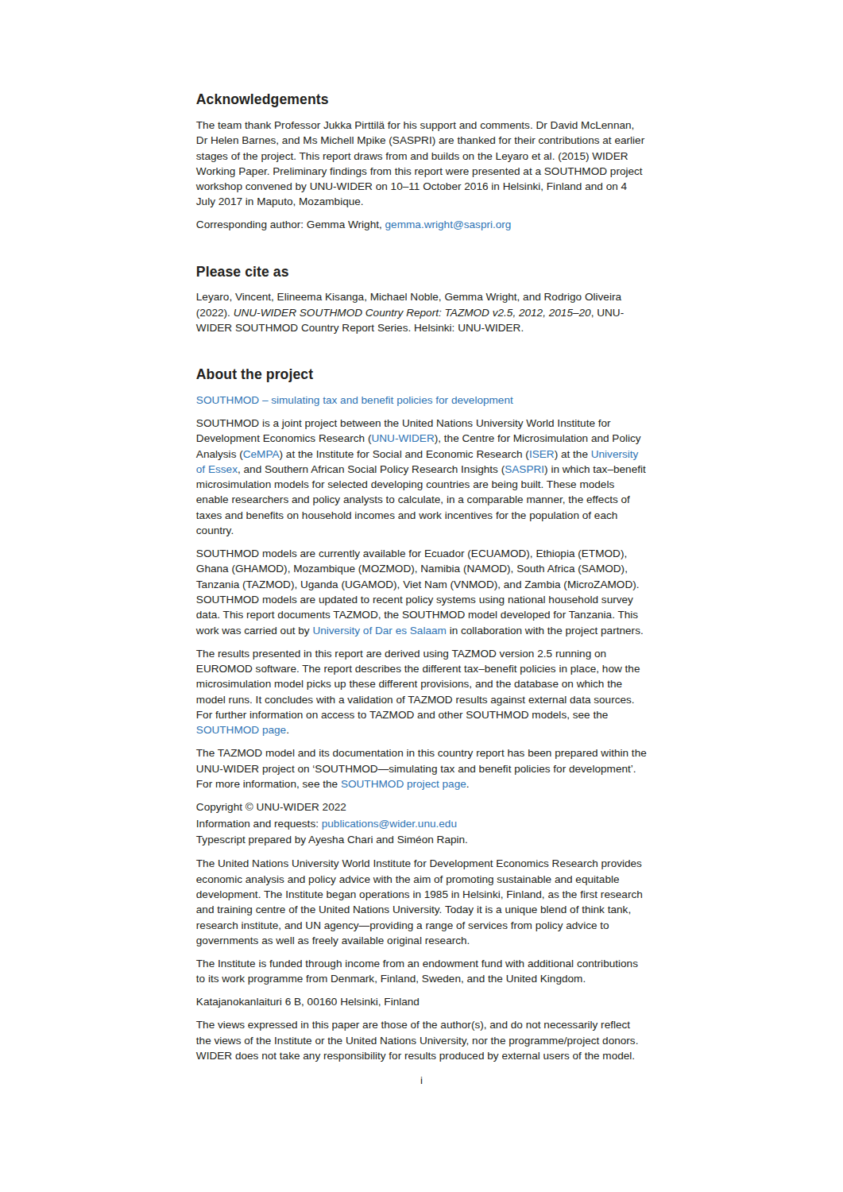Acknowledgements
The team thank Professor Jukka Pirttilä for his support and comments. Dr David McLennan, Dr Helen Barnes, and Ms Michell Mpike (SASPRI) are thanked for their contributions at earlier stages of the project. This report draws from and builds on the Leyaro et al. (2015) WIDER Working Paper. Preliminary findings from this report were presented at a SOUTHMOD project workshop convened by UNU-WIDER on 10–11 October 2016 in Helsinki, Finland and on 4 July 2017 in Maputo, Mozambique.
Corresponding author: Gemma Wright, gemma.wright@saspri.org
Please cite as
Leyaro, Vincent, Elineema Kisanga, Michael Noble, Gemma Wright, and Rodrigo Oliveira (2022). UNU-WIDER SOUTHMOD Country Report: TAZMOD v2.5, 2012, 2015–20, UNU-WIDER SOUTHMOD Country Report Series. Helsinki: UNU-WIDER.
About the project
SOUTHMOD – simulating tax and benefit policies for development
SOUTHMOD is a joint project between the United Nations University World Institute for Development Economics Research (UNU-WIDER), the Centre for Microsimulation and Policy Analysis (CeMPA) at the Institute for Social and Economic Research (ISER) at the University of Essex, and Southern African Social Policy Research Insights (SASPRI) in which tax–benefit microsimulation models for selected developing countries are being built. These models enable researchers and policy analysts to calculate, in a comparable manner, the effects of taxes and benefits on household incomes and work incentives for the population of each country.
SOUTHMOD models are currently available for Ecuador (ECUAMOD), Ethiopia (ETMOD), Ghana (GHAMOD), Mozambique (MOZMOD), Namibia (NAMOD), South Africa (SAMOD), Tanzania (TAZMOD), Uganda (UGAMOD), Viet Nam (VNMOD), and Zambia (MicroZAMOD). SOUTHMOD models are updated to recent policy systems using national household survey data. This report documents TAZMOD, the SOUTHMOD model developed for Tanzania. This work was carried out by University of Dar es Salaam in collaboration with the project partners.
The results presented in this report are derived using TAZMOD version 2.5 running on EUROMOD software. The report describes the different tax–benefit policies in place, how the microsimulation model picks up these different provisions, and the database on which the model runs. It concludes with a validation of TAZMOD results against external data sources. For further information on access to TAZMOD and other SOUTHMOD models, see the SOUTHMOD page.
The TAZMOD model and its documentation in this country report has been prepared within the UNU-WIDER project on ‘SOUTHMOD—simulating tax and benefit policies for development’. For more information, see the SOUTHMOD project page.
Copyright © UNU-WIDER 2022
Information and requests: publications@wider.unu.edu
Typescript prepared by Ayesha Chari and Siméon Rapin.
The United Nations University World Institute for Development Economics Research provides economic analysis and policy advice with the aim of promoting sustainable and equitable development. The Institute began operations in 1985 in Helsinki, Finland, as the first research and training centre of the United Nations University. Today it is a unique blend of think tank, research institute, and UN agency—providing a range of services from policy advice to governments as well as freely available original research.
The Institute is funded through income from an endowment fund with additional contributions to its work programme from Denmark, Finland, Sweden, and the United Kingdom.
Katajanokanlaituri 6 B, 00160 Helsinki, Finland
The views expressed in this paper are those of the author(s), and do not necessarily reflect the views of the Institute or the United Nations University, nor the programme/project donors. WIDER does not take any responsibility for results produced by external users of the model.
i